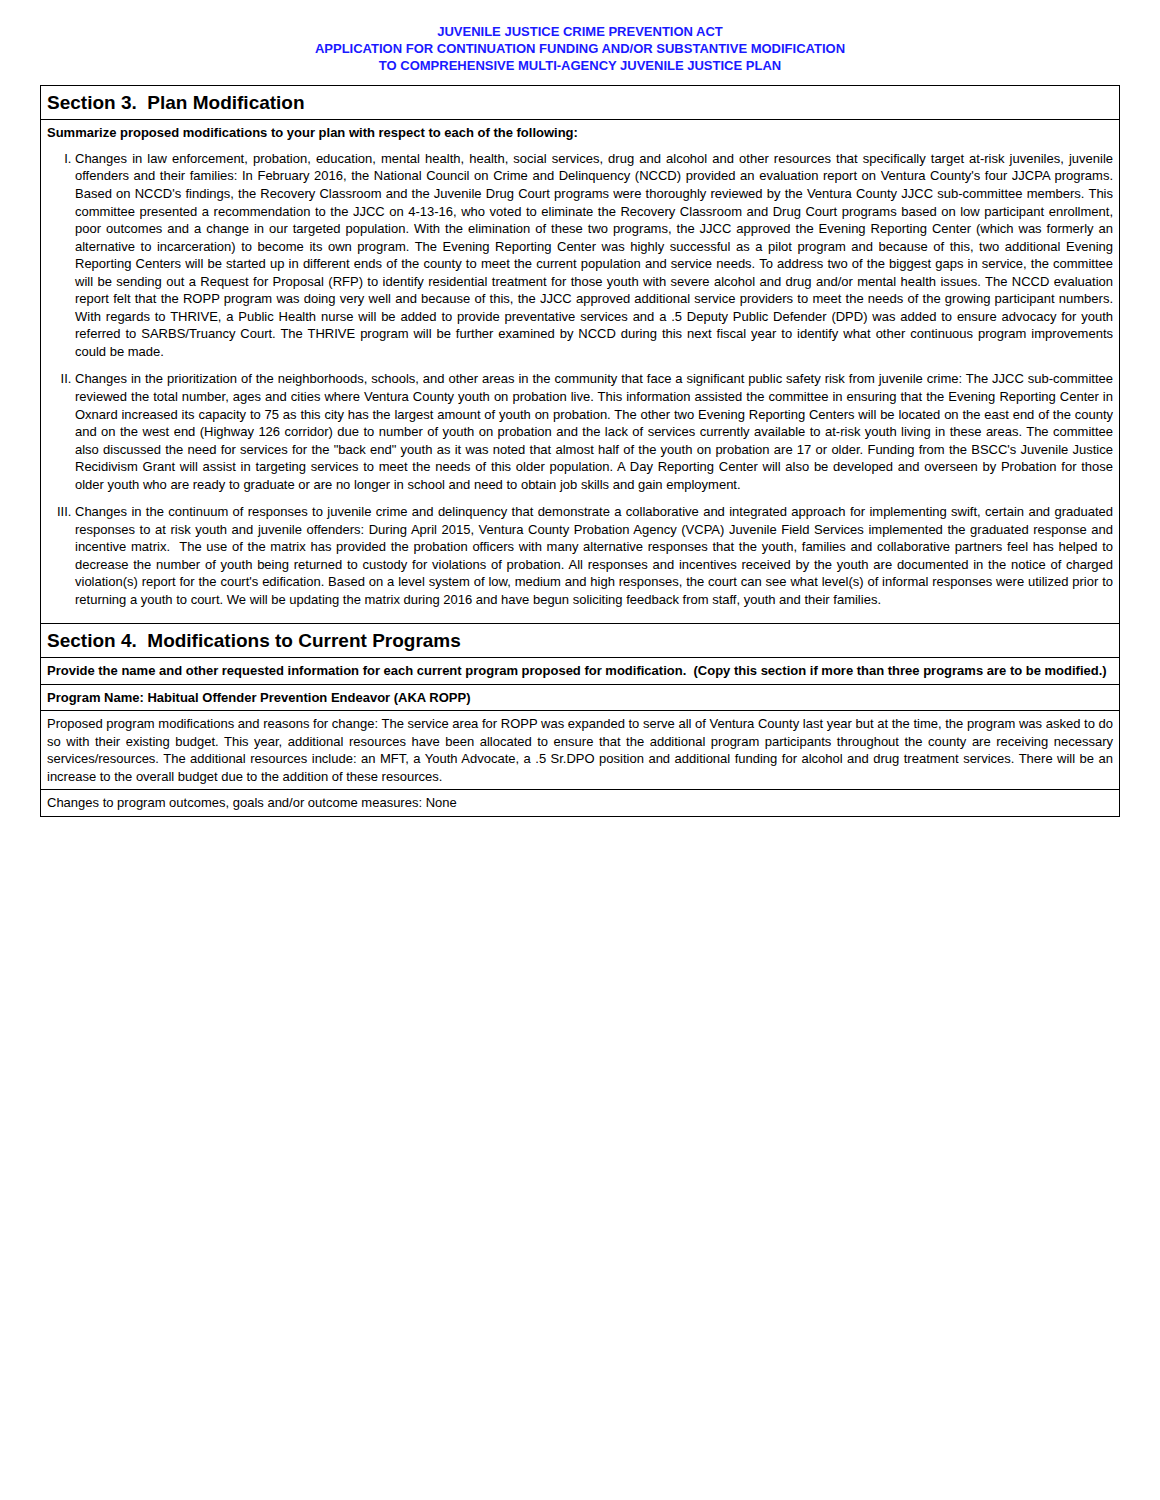Juvenile Justice Crime Prevention Act
Application for Continuation Funding and/or Substantive Modification
to Comprehensive Multi-Agency Juvenile Justice Plan
| Section 3. Plan Modification |
| Summarize proposed modifications to your plan with respect to each of the following: Changes in law enforcement, probation, education, mental health, health, social services, drug and alcohol and other resources that specifically target at-risk juveniles, juvenile offenders and their families: In February 2016, the National Council on Crime and Delinquency (NCCD) provided an evaluation report on Ventura County's four JJCPA programs. Based on NCCD's findings, the Recovery Classroom and the Juvenile Drug Court programs were thoroughly reviewed by the Ventura County JJCC sub-committee members. This committee presented a recommendation to the JJCC on 4-13-16, who voted to eliminate the Recovery Classroom and Drug Court programs based on low participant enrollment, poor outcomes and a change in our targeted population. With the elimination of these two programs, the JJCC approved the Evening Reporting Center (which was formerly an alternative to incarceration) to become its own program. The Evening Reporting Center was highly successful as a pilot program and because of this, two additional Evening Reporting Centers will be started up in different ends of the county to meet the current population and service needs. To address two of the biggest gaps in service, the committee will be sending out a Request for Proposal (RFP) to identify residential treatment for those youth with severe alcohol and drug and/or mental health issues. The NCCD evaluation report felt that the ROPP program was doing very well and because of this, the JJCC approved additional service providers to meet the needs of the growing participant numbers. With regards to THRIVE, a Public Health nurse will be added to provide preventative services and a .5 Deputy Public Defender (DPD) was added to ensure advocacy for youth referred to SARBS/Truancy Court. The THRIVE program will be further examined by NCCD during this next fiscal year to identify what other continuous program improvements could be made. Changes in the prioritization of the neighborhoods, schools, and other areas in the community that face a significant public safety risk from juvenile crime: The JJCC sub-committee reviewed the total number, ages and cities where Ventura County youth on probation live. This information assisted the committee in ensuring that the Evening Reporting Center in Oxnard increased its capacity to 75 as this city has the largest amount of youth on probation. The other two Evening Reporting Centers will be located on the east end of the county and on the west end (Highway 126 corridor) due to number of youth on probation and the lack of services currently available to at-risk youth living in these areas. The committee also discussed the need for services for the "back end" youth as it was noted that almost half of the youth on probation are 17 or older. Funding from the BSCC's Juvenile Justice Recidivism Grant will assist in targeting services to meet the needs of this older population. A Day Reporting Center will also be developed and overseen by Probation for those older youth who are ready to graduate or are no longer in school and need to obtain job skills and gain employment. Changes in the continuum of responses to juvenile crime and delinquency that demonstrate a collaborative and integrated approach for implementing swift, certain and graduated responses to at risk youth and juvenile offenders: During April 2015, Ventura County Probation Agency (VCPA) Juvenile Field Services implemented the graduated response and incentive matrix. The use of the matrix has provided the probation officers with many alternative responses that the youth, families and collaborative partners feel has helped to decrease the number of youth being returned to custody for violations of probation. All responses and incentives received by the youth are documented in the notice of charged violation(s) report for the court's edification. Based on a level system of low, medium and high responses, the court can see what level(s) of informal responses were utilized prior to returning a youth to court. We will be updating the matrix during 2016 and have begun soliciting feedback from staff, youth and their families. |
| Section 4. Modifications to Current Programs |
| Provide the name and other requested information for each current program proposed for modification. (Copy this section if more than three programs are to be modified.) |
| Program Name: Habitual Offender Prevention Endeavor (AKA ROPP) |
| Proposed program modifications and reasons for change: The service area for ROPP was expanded to serve all of Ventura County last year but at the time, the program was asked to do so with their existing budget. This year, additional resources have been allocated to ensure that the additional program participants throughout the county are receiving necessary services/resources. The additional resources include: an MFT, a Youth Advocate, a .5 Sr.DPO position and additional funding for alcohol and drug treatment services. There will be an increase to the overall budget due to the addition of these resources. |
| Changes to program outcomes, goals and/or outcome measures: None |